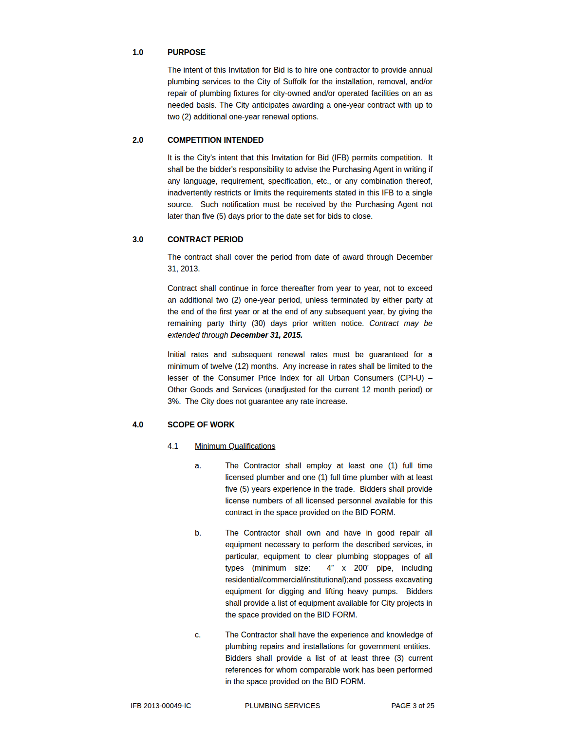1.0 Purpose
The intent of this Invitation for Bid is to hire one contractor to provide annual plumbing services to the City of Suffolk for the installation, removal, and/or repair of plumbing fixtures for city-owned and/or operated facilities on an as needed basis. The City anticipates awarding a one-year contract with up to two (2) additional one-year renewal options.
2.0 Competition Intended
It is the City's intent that this Invitation for Bid (IFB) permits competition. It shall be the bidder's responsibility to advise the Purchasing Agent in writing if any language, requirement, specification, etc., or any combination thereof, inadvertently restricts or limits the requirements stated in this IFB to a single source. Such notification must be received by the Purchasing Agent not later than five (5) days prior to the date set for bids to close.
3.0 Contract Period
The contract shall cover the period from date of award through December 31, 2013.
Contract shall continue in force thereafter from year to year, not to exceed an additional two (2) one-year period, unless terminated by either party at the end of the first year or at the end of any subsequent year, by giving the remaining party thirty (30) days prior written notice. Contract may be extended through December 31, 2015.
Initial rates and subsequent renewal rates must be guaranteed for a minimum of twelve (12) months. Any increase in rates shall be limited to the lesser of the Consumer Price Index for all Urban Consumers (CPI-U) – Other Goods and Services (unadjusted for the current 12 month period) or 3%. The City does not guarantee any rate increase.
4.0 Scope of Work
4.1 Minimum Qualifications
a. The Contractor shall employ at least one (1) full time licensed plumber and one (1) full time plumber with at least five (5) years experience in the trade. Bidders shall provide license numbers of all licensed personnel available for this contract in the space provided on the BID FORM.
b. The Contractor shall own and have in good repair all equipment necessary to perform the described services, in particular, equipment to clear plumbing stoppages of all types (minimum size: 4” x 200’ pipe, including residential/commercial/institutional);and possess excavating equipment for digging and lifting heavy pumps. Bidders shall provide a list of equipment available for City projects in the space provided on the BID FORM.
c. The Contractor shall have the experience and knowledge of plumbing repairs and installations for government entities. Bidders shall provide a list of at least three (3) current references for whom comparable work has been performed in the space provided on the BID FORM.
IFB 2013-00049-IC
PLUMBING SERVICES
PAGE 3 of 25